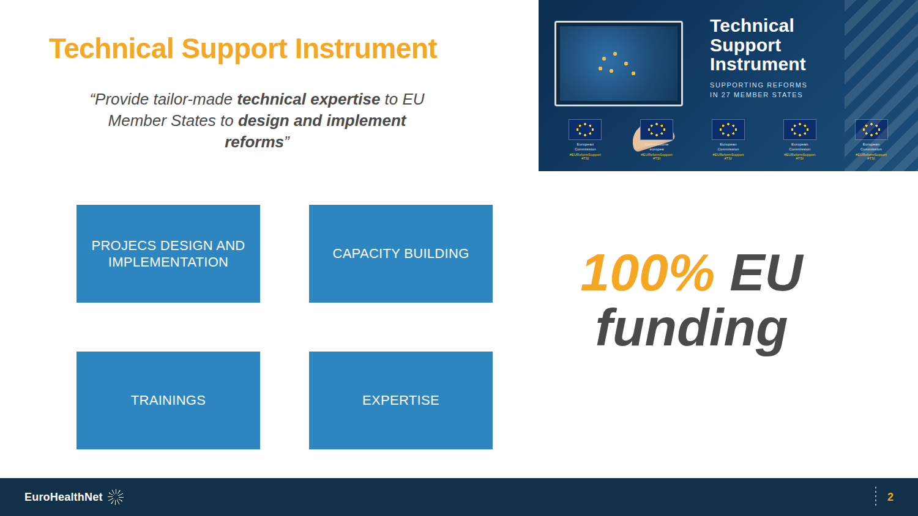Technical
Support
Instrument
Supporting reforms
in 27 Member States
European
Commission
#EUReformSupport
#TSI
Commissione
europea
#EUReformSupport
#TSI
European
Commission
#EUReformSupport
#TSI
European
Commission
#EUReformSupport
#TSI
European
Commission
#EUReformSupport
#TSI
Technical Support Instrument
“Provide tailor-made technical expertise to EU Member States to design and implement reforms”
PROJECS DESIGN AND IMPLEMENTATION
CAPACITY BUILDING
TRAININGS
EXPERTISE
100% EU funding
EuroHealthNet
2